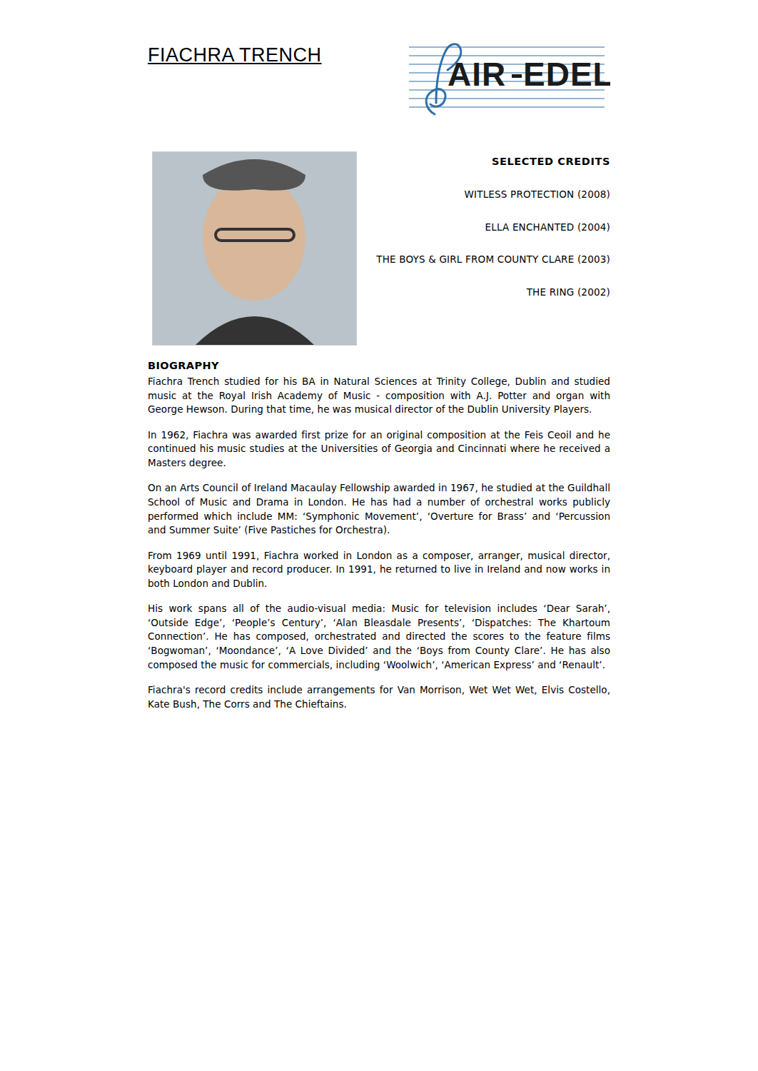FIACHRA TRENCH
AIR EDEL
SELECTED CREDITS
WITLESS PROTECTION (2008)
ELLA ENCHANTED (2004)
THE BOYS & GIRL FROM COUNTY CLARE (2003)
THE RING (2002)
BIOGRAPHY
Fiachra Trench studied for his BA in Natural Sciences at Trinity College, Dublin and studied music at the Royal Irish Academy of Music - composition with A.J. Potter and organ with George Hewson. During that time, he was musical director of the Dublin University Players.
In 1962, Fiachra was awarded first prize for an original composition at the Feis Ceoil and he continued his music studies at the Universities of Georgia and Cincinnati where he received a Masters degree.
On an Arts Council of Ireland Macaulay Fellowship awarded in 1967, he studied at the Guildhall School of Music and Drama in London. He has had a number of orchestral works publicly performed which include MM: ‘Symphonic Movement’, ‘Overture for Brass’ and ‘Percussion and Summer Suite’ (Five Pastiches for Orchestra).
From 1969 until 1991, Fiachra worked in London as a composer, arranger, musical director, keyboard player and record producer. In 1991, he returned to live in Ireland and now works in both London and Dublin.
His work spans all of the audio-visual media: Music for television includes ‘Dear Sarah’, ‘Outside Edge’, ‘People’s Century’, ‘Alan Bleasdale Presents’, ‘Dispatches: The Khartoum Connection’. He has composed, orchestrated and directed the scores to the feature films ‘Bogwoman’, ‘Moondance’, ‘A Love Divided’ and the ‘Boys from County Clare’. He has also composed the music for commercials, including ‘Woolwich’, ‘American Express’ and ‘Renault’.
Fiachra's record credits include arrangements for Van Morrison, Wet Wet Wet, Elvis Costello, Kate Bush, The Corrs and The Chieftains.